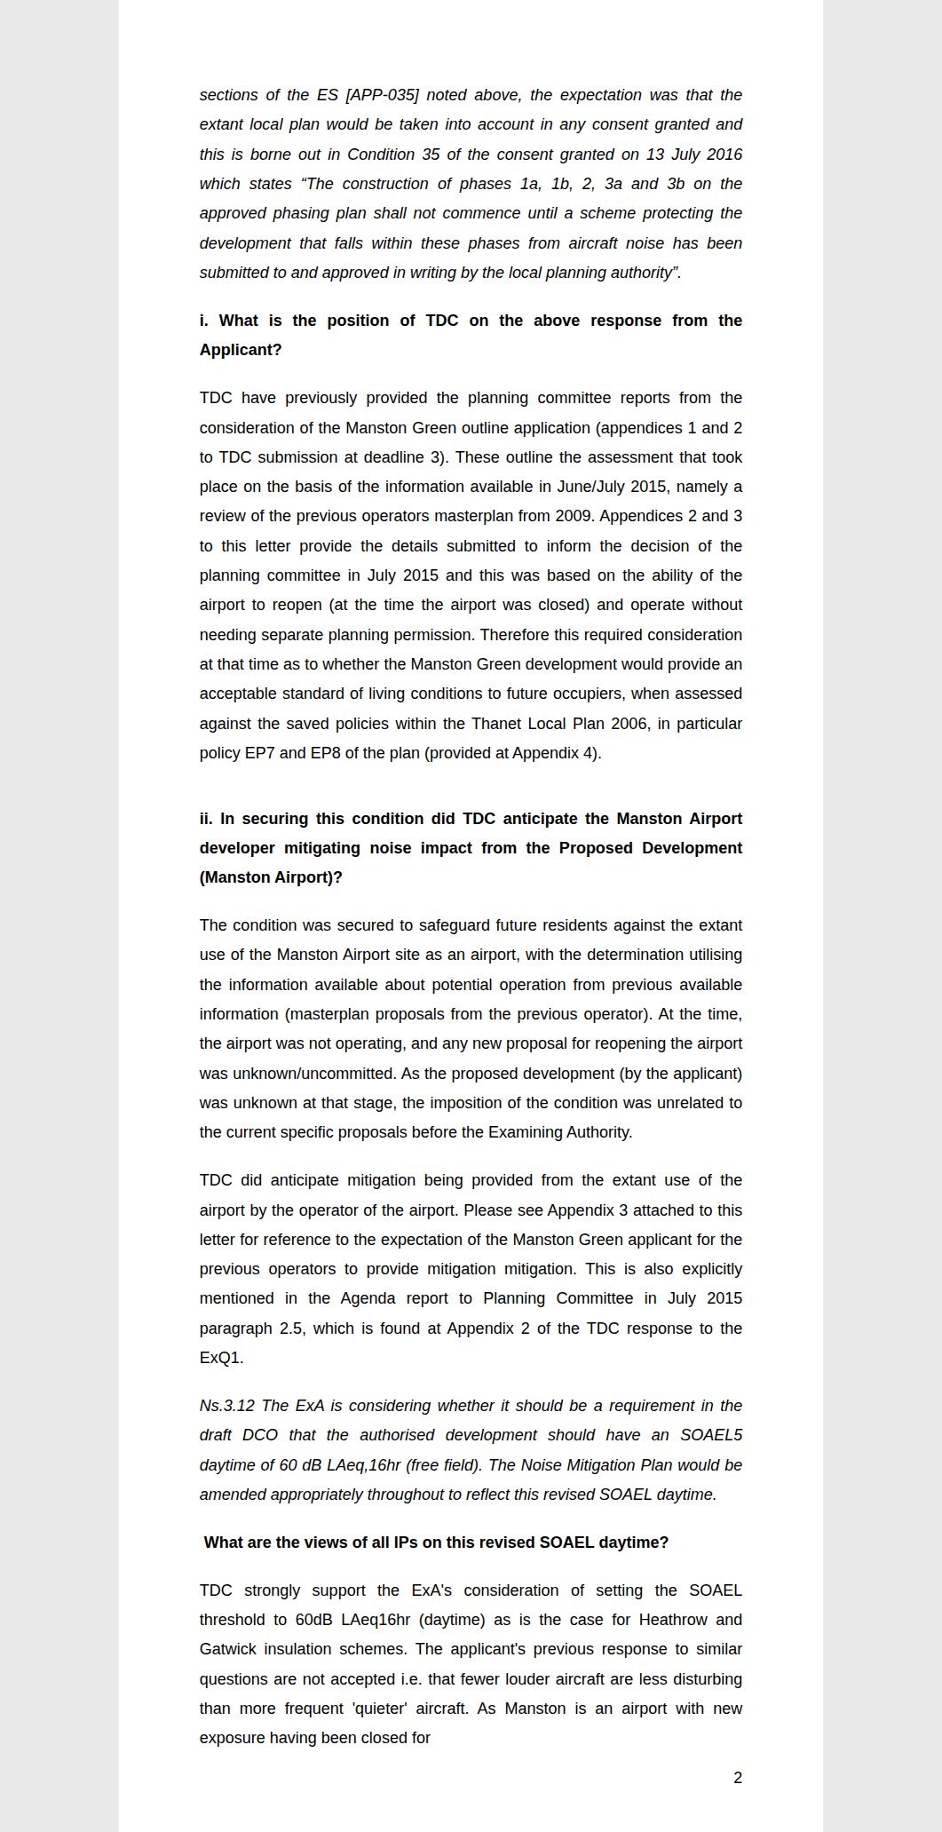sections of the ES [APP-035] noted above, the expectation was that the extant local plan would be taken into account in any consent granted and this is borne out in Condition 35 of the consent granted on 13 July 2016 which states “The construction of phases 1a, 1b, 2, 3a and 3b on the approved phasing plan shall not commence until a scheme protecting the development that falls within these phases from aircraft noise has been submitted to and approved in writing by the local planning authority”.
i. What is the position of TDC on the above response from the Applicant?
TDC have previously provided the planning committee reports from the consideration of the Manston Green outline application (appendices 1 and 2 to TDC submission at deadline 3). These outline the assessment that took place on the basis of the information available in June/July 2015, namely a review of the previous operators masterplan from 2009. Appendices 2 and 3 to this letter provide the details submitted to inform the decision of the planning committee in July 2015 and this was based on the ability of the airport to reopen (at the time the airport was closed) and operate without needing separate planning permission. Therefore this required consideration at that time as to whether the Manston Green development would provide an acceptable standard of living conditions to future occupiers, when assessed against the saved policies within the Thanet Local Plan 2006, in particular policy EP7 and EP8 of the plan (provided at Appendix 4).
ii. In securing this condition did TDC anticipate the Manston Airport developer mitigating noise impact from the Proposed Development (Manston Airport)?
The condition was secured to safeguard future residents against the extant use of the Manston Airport site as an airport, with the determination utilising the information available about potential operation from previous available information (masterplan proposals from the previous operator). At the time, the airport was not operating, and any new proposal for reopening the airport was unknown/uncommitted. As the proposed development (by the applicant) was unknown at that stage, the imposition of the condition was unrelated to the current specific proposals before the Examining Authority.
TDC did anticipate mitigation being provided from the extant use of the airport by the operator of the airport. Please see Appendix 3 attached to this letter for reference to the expectation of the Manston Green applicant for the previous operators to provide mitigation mitigation. This is also explicitly mentioned in the Agenda report to Planning Committee in July 2015 paragraph 2.5, which is found at Appendix 2 of the TDC response to the ExQ1.
Ns.3.12 The ExA is considering whether it should be a requirement in the draft DCO that the authorised development should have an SOAEL5 daytime of 60 dB LAeq,16hr (free field). The Noise Mitigation Plan would be amended appropriately throughout to reflect this revised SOAEL daytime.
What are the views of all IPs on this revised SOAEL daytime?
TDC strongly support the ExA's consideration of setting the SOAEL threshold to 60dB LAeq16hr (daytime) as is the case for Heathrow and Gatwick insulation schemes. The applicant's previous response to similar questions are not accepted i.e. that fewer louder aircraft are less disturbing than more frequent 'quieter' aircraft. As Manston is an airport with new exposure having been closed for
2